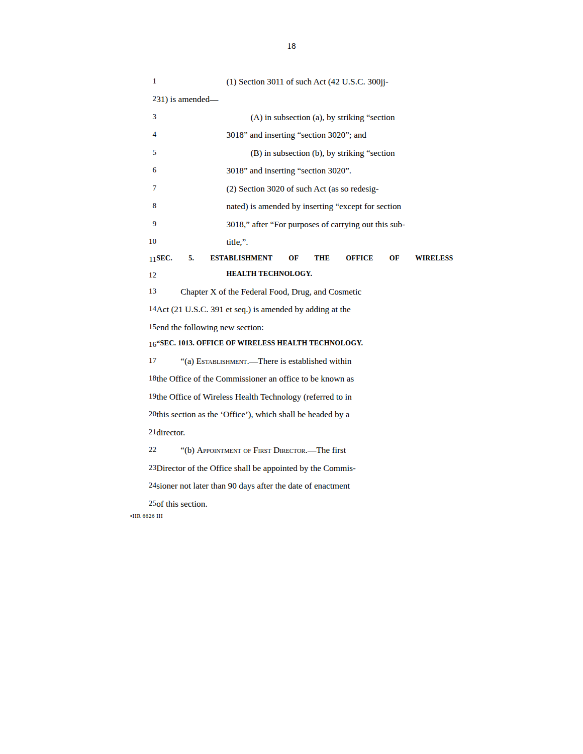18
| 1 | (1) Section 3011 of such Act (42 U.S.C. 300jj- |
| 2 | 31) is amended— |
| 3 | (A) in subsection (a), by striking “section |
| 4 | 3018” and inserting “section 3020”; and |
| 5 | (B) in subsection (b), by striking “section |
| 6 | 3018” and inserting “section 3020”. |
| 7 | (2) Section 3020 of such Act (as so redesig- |
| 8 | nated) is amended by inserting “except for section |
| 9 | 3018,” after “For purposes of carrying out this sub- |
| 10 | title,”. |
| 11 | SEC. 5. ESTABLISHMENT OF THE OFFICE OF WIRELESS |
| 12 | HEALTH TECHNOLOGY. |
| 13 | Chapter X of the Federal Food, Drug, and Cosmetic |
| 14 | Act (21 U.S.C. 391 et seq.) is amended by adding at the |
| 15 | end the following new section: |
| 16 | “SEC. 1013. OFFICE OF WIRELESS HEALTH TECHNOLOGY. |
| 17 | “(a) Establishment .—There is established within |
| 18 | the Office of the Commissioner an office to be known as |
| 19 | the Office of Wireless Health Technology (referred to in |
| 20 | this section as the ‘Office’), which shall be headed by a |
| 21 | director. |
| 22 | “(b) Appointment of First Director .—The first |
| 23 | Director of the Office shall be appointed by the Commis- |
| 24 | sioner not later than 90 days after the date of enactment |
| 25 | of this section. |
•HR 6626 IH